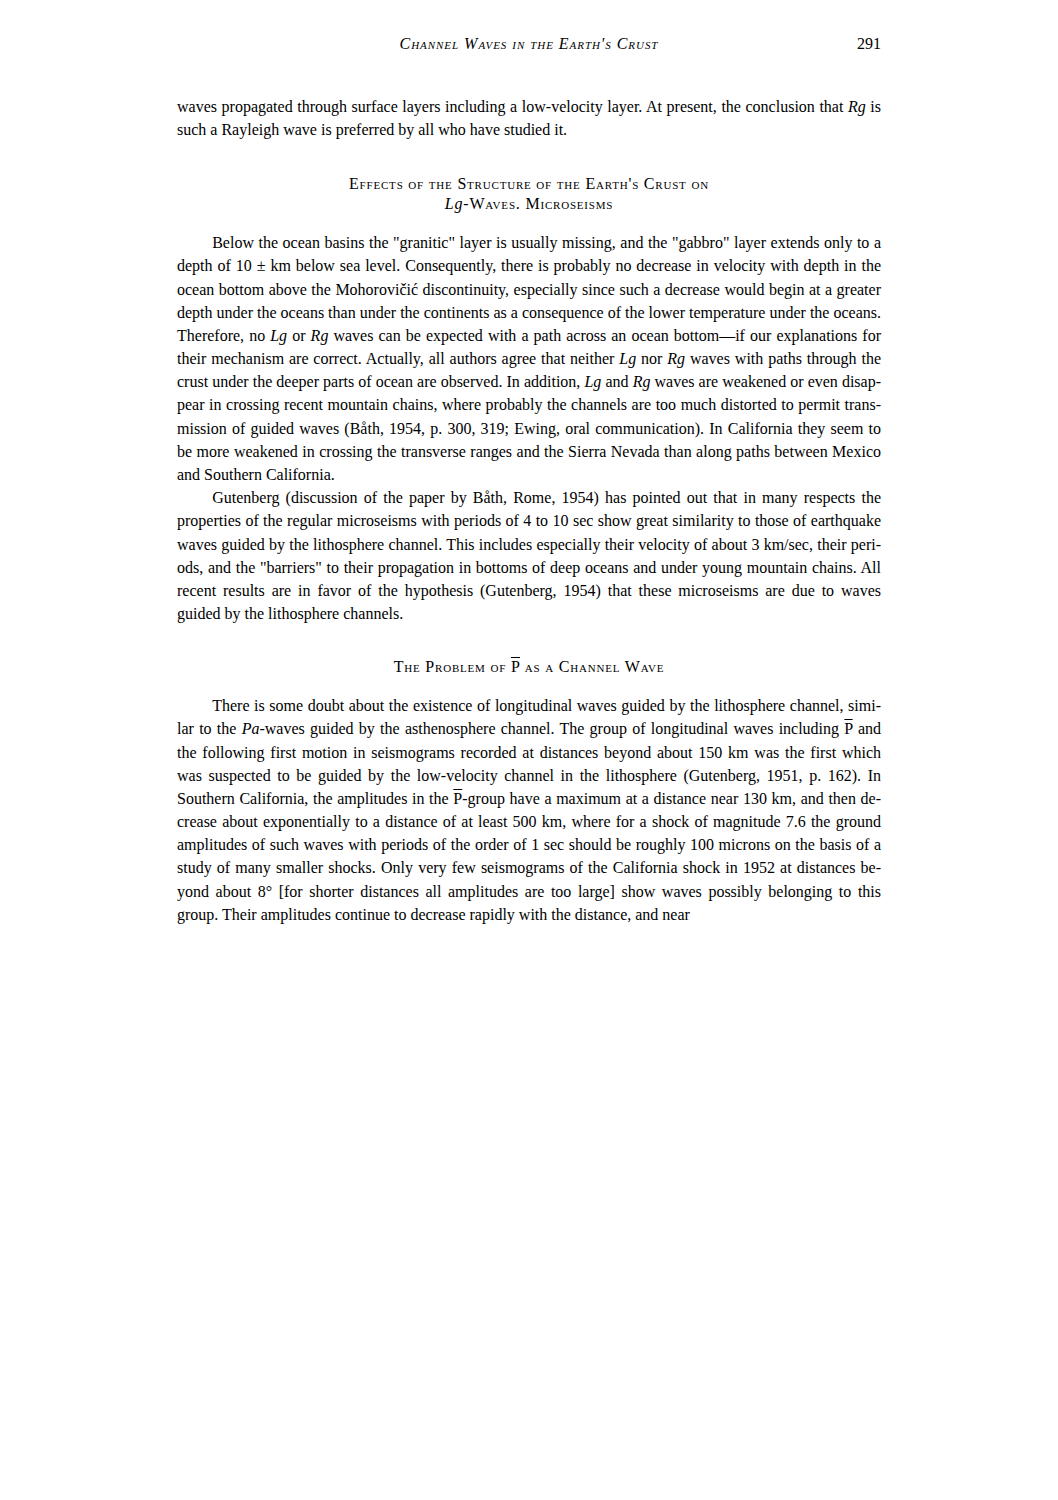Channel Waves in the Earth's Crust 291
waves propagated through surface layers including a low-velocity layer. At present, the conclusion that Rg is such a Rayleigh wave is preferred by all who have studied it.
Effects of the Structure of the Earth's Crust on
Lg-Waves. Microseisms
Below the ocean basins the "granitic" layer is usually missing, and the "gabbro" layer extends only to a depth of 10 ± km below sea level. Consequently, there is probably no decrease in velocity with depth in the ocean bottom above the Mohorovičić discontinuity, especially since such a decrease would begin at a greater depth under the oceans than under the continents as a consequence of the lower temperature under the oceans. Therefore, no Lg or Rg waves can be expected with a path across an ocean bottom—if our explanations for their mechanism are correct. Actually, all authors agree that neither Lg nor Rg waves with paths through the crust under the deeper parts of ocean are observed. In addition, Lg and Rg waves are weakened or even disappear in crossing recent mountain chains, where probably the channels are too much distorted to permit transmission of guided waves (Båth, 1954, p. 300, 319; Ewing, oral communication). In California they seem to be more weakened in crossing the transverse ranges and the Sierra Nevada than along paths between Mexico and Southern California.
Gutenberg (discussion of the paper by Båth, Rome, 1954) has pointed out that in many respects the properties of the regular microseisms with periods of 4 to 10 sec show great similarity to those of earthquake waves guided by the lithosphere channel. This includes especially their velocity of about 3 km/sec, their periods, and the "barriers" to their propagation in bottoms of deep oceans and under young mountain chains. All recent results are in favor of the hypothesis (Gutenberg, 1954) that these microseisms are due to waves guided by the lithosphere channels.
The Problem of P as a Channel Wave
There is some doubt about the existence of longitudinal waves guided by the lithosphere channel, similar to the Pa-waves guided by the asthenosphere channel. The group of longitudinal waves including P and the following first motion in seismograms recorded at distances beyond about 150 km was the first which was suspected to be guided by the low-velocity channel in the lithosphere (Gutenberg, 1951, p. 162). In Southern California, the amplitudes in the P-group have a maximum at a distance near 130 km, and then decrease about exponentially to a distance of at least 500 km, where for a shock of magnitude 7.6 the ground amplitudes of such waves with periods of the order of 1 sec should be roughly 100 microns on the basis of a study of many smaller shocks. Only very few seismograms of the California shock in 1952 at distances beyond about 8° [for shorter distances all amplitudes are too large] show waves possibly belonging to this group. Their amplitudes continue to decrease rapidly with the distance, and near